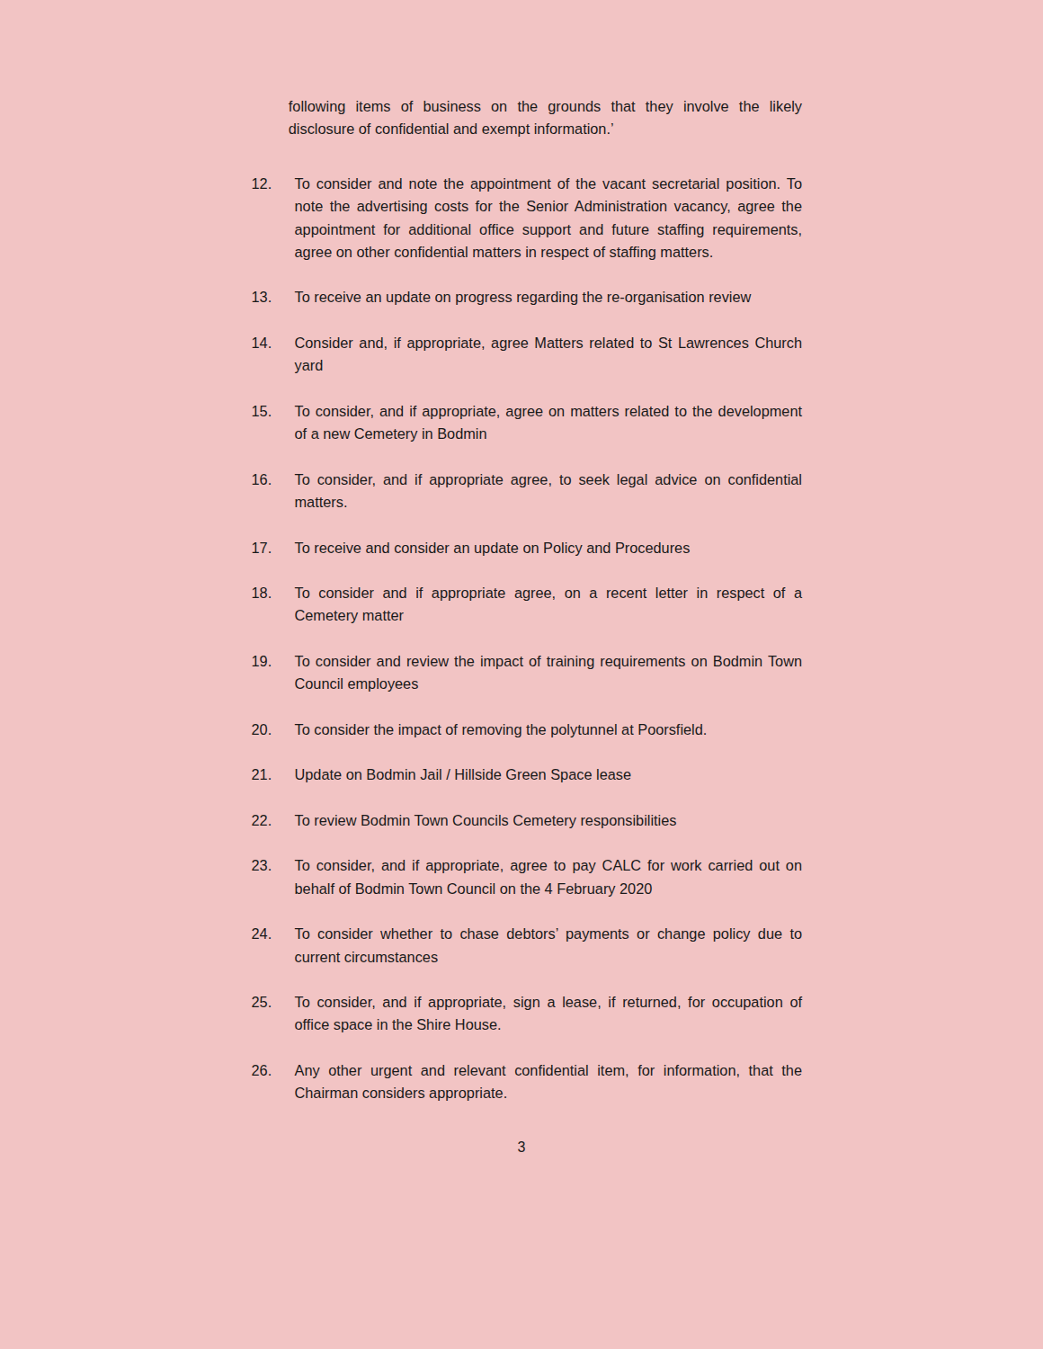following items of business on the grounds that they involve the likely disclosure of confidential and exempt information.’
To consider and note the appointment of the vacant secretarial position. To note the advertising costs for the Senior Administration vacancy, agree the appointment for additional office support and future staffing requirements, agree on other confidential matters in respect of staffing matters.
To receive an update on progress regarding the re-organisation review
Consider and, if appropriate, agree Matters related to St Lawrences Church yard
To consider, and if appropriate, agree on matters related to the development of a new Cemetery in Bodmin
To consider, and if appropriate agree, to seek legal advice on confidential matters.
To receive and consider an update on Policy and Procedures
To consider and if appropriate agree, on a recent letter in respect of a Cemetery matter
To consider and review the impact of training requirements on Bodmin Town Council employees
To consider the impact of removing the polytunnel at Poorsfield.
Update on Bodmin Jail / Hillside Green Space lease
To review Bodmin Town Councils Cemetery responsibilities
To consider, and if appropriate, agree to pay CALC for work carried out on behalf of Bodmin Town Council on the 4 February 2020
To consider whether to chase debtors’ payments or change policy due to current circumstances
To consider, and if appropriate, sign a lease, if returned, for occupation of office space in the Shire House.
Any other urgent and relevant confidential item, for information, that the Chairman considers appropriate.
3